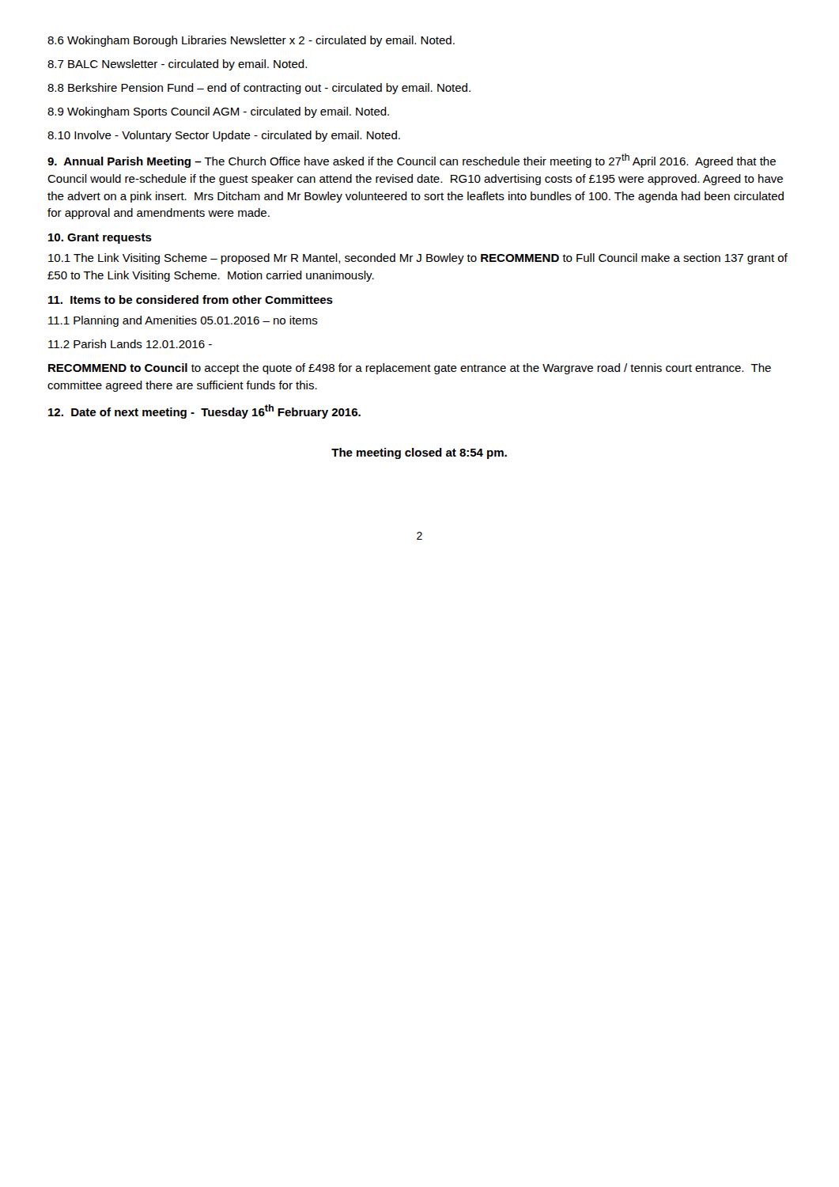8.6 Wokingham Borough Libraries Newsletter x 2 - circulated by email. Noted.
8.7 BALC Newsletter - circulated by email. Noted.
8.8 Berkshire Pension Fund – end of contracting out - circulated by email. Noted.
8.9 Wokingham Sports Council AGM - circulated by email. Noted.
8.10 Involve - Voluntary Sector Update - circulated by email. Noted.
9. Annual Parish Meeting – The Church Office have asked if the Council can reschedule their meeting to 27th April 2016. Agreed that the Council would re-schedule if the guest speaker can attend the revised date. RG10 advertising costs of £195 were approved. Agreed to have the advert on a pink insert. Mrs Ditcham and Mr Bowley volunteered to sort the leaflets into bundles of 100. The agenda had been circulated for approval and amendments were made.
10. Grant requests
10.1 The Link Visiting Scheme – proposed Mr R Mantel, seconded Mr J Bowley to RECOMMEND to Full Council make a section 137 grant of £50 to The Link Visiting Scheme. Motion carried unanimously.
11. Items to be considered from other Committees
11.1 Planning and Amenities 05.01.2016 – no items
11.2 Parish Lands 12.01.2016 -
RECOMMEND to Council to accept the quote of £498 for a replacement gate entrance at the Wargrave road / tennis court entrance. The committee agreed there are sufficient funds for this.
12. Date of next meeting - Tuesday 16th February 2016.
The meeting closed at 8:54 pm.
2